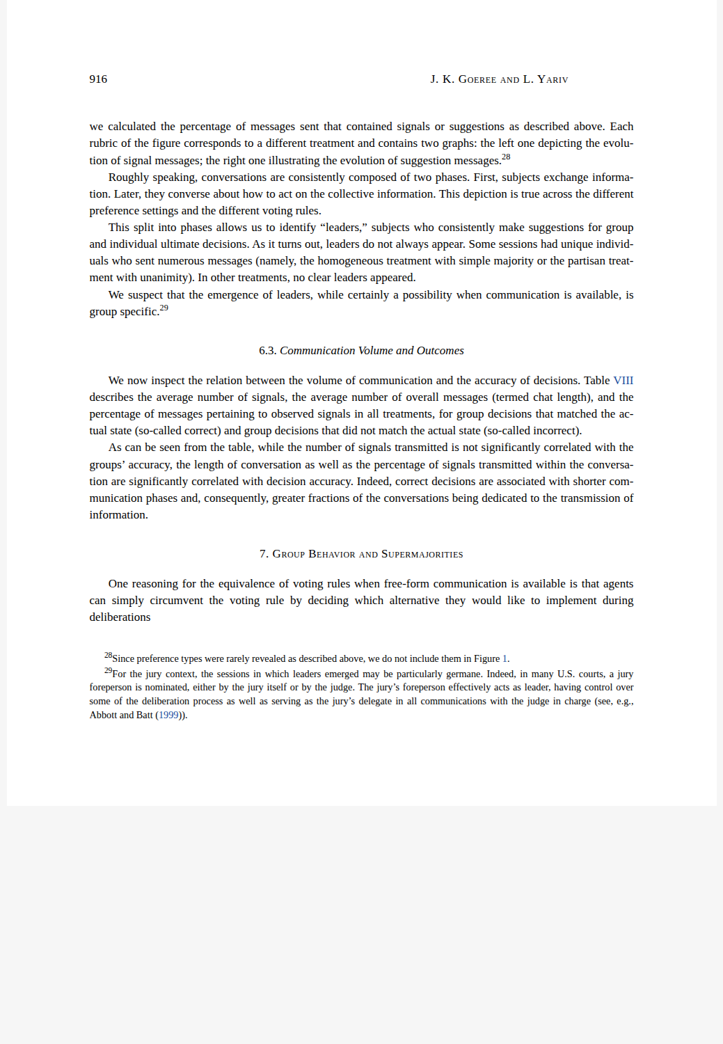916 J. K. Goeree and L. Yariv
we calculated the percentage of messages sent that contained signals or suggestions as described above. Each rubric of the figure corresponds to a different treatment and contains two graphs: the left one depicting the evolution of signal messages; the right one illustrating the evolution of suggestion messages.28
Roughly speaking, conversations are consistently composed of two phases. First, subjects exchange information. Later, they converse about how to act on the collective information. This depiction is true across the different preference settings and the different voting rules.
This split into phases allows us to identify “leaders,” subjects who consistently make suggestions for group and individual ultimate decisions. As it turns out, leaders do not always appear. Some sessions had unique individuals who sent numerous messages (namely, the homogeneous treatment with simple majority or the partisan treatment with unanimity). In other treatments, no clear leaders appeared.
We suspect that the emergence of leaders, while certainly a possibility when communication is available, is group specific.29
6.3. Communication Volume and Outcomes
We now inspect the relation between the volume of communication and the accuracy of decisions. Table VIII describes the average number of signals, the average number of overall messages (termed chat length), and the percentage of messages pertaining to observed signals in all treatments, for group decisions that matched the actual state (so-called correct) and group decisions that did not match the actual state (so-called incorrect).
As can be seen from the table, while the number of signals transmitted is not significantly correlated with the groups’ accuracy, the length of conversation as well as the percentage of signals transmitted within the conversation are significantly correlated with decision accuracy. Indeed, correct decisions are associated with shorter communication phases and, consequently, greater fractions of the conversations being dedicated to the transmission of information.
7. Group Behavior and Supermajorities
One reasoning for the equivalence of voting rules when free-form communication is available is that agents can simply circumvent the voting rule by deciding which alternative they would like to implement during deliberations
28Since preference types were rarely revealed as described above, we do not include them in Figure 1.
29For the jury context, the sessions in which leaders emerged may be particularly germane. Indeed, in many U.S. courts, a jury foreperson is nominated, either by the jury itself or by the judge. The jury’s foreperson effectively acts as leader, having control over some of the deliberation process as well as serving as the jury’s delegate in all communications with the judge in charge (see, e.g., Abbott and Batt (1999)).